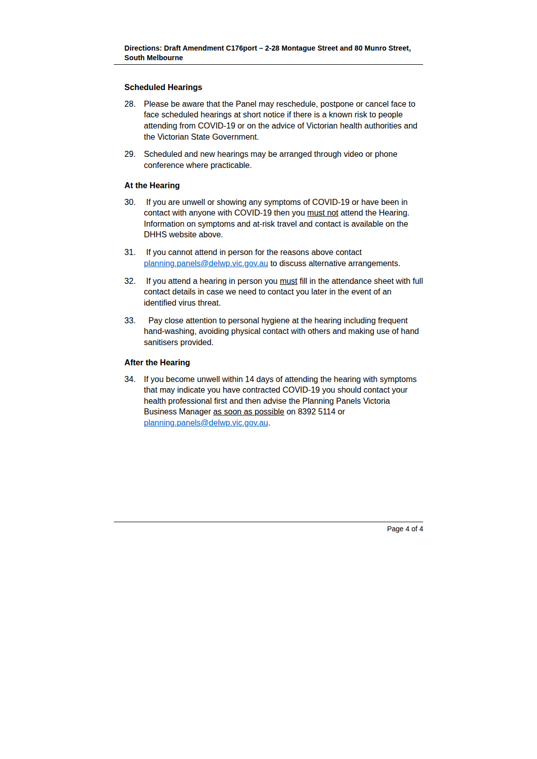Directions: Draft Amendment C176port – 2-28 Montague Street and 80 Munro Street, South Melbourne
Scheduled Hearings
28. Please be aware that the Panel may reschedule, postpone or cancel face to face scheduled hearings at short notice if there is a known risk to people attending from COVID-19 or on the advice of Victorian health authorities and the Victorian State Government.
29. Scheduled and new hearings may be arranged through video or phone conference where practicable.
At the Hearing
30. If you are unwell or showing any symptoms of COVID-19 or have been in contact with anyone with COVID-19 then you must not attend the Hearing. Information on symptoms and at-risk travel and contact is available on the DHHS website above.
31. If you cannot attend in person for the reasons above contact planning.panels@delwp.vic.gov.au to discuss alternative arrangements.
32. If you attend a hearing in person you must fill in the attendance sheet with full contact details in case we need to contact you later in the event of an identified virus threat.
33. Pay close attention to personal hygiene at the hearing including frequent hand-washing, avoiding physical contact with others and making use of hand sanitisers provided.
After the Hearing
34. If you become unwell within 14 days of attending the hearing with symptoms that may indicate you have contracted COVID-19 you should contact your health professional first and then advise the Planning Panels Victoria Business Manager as soon as possible on 8392 5114 or planning.panels@delwp.vic.gov.au.
Page 4 of 4